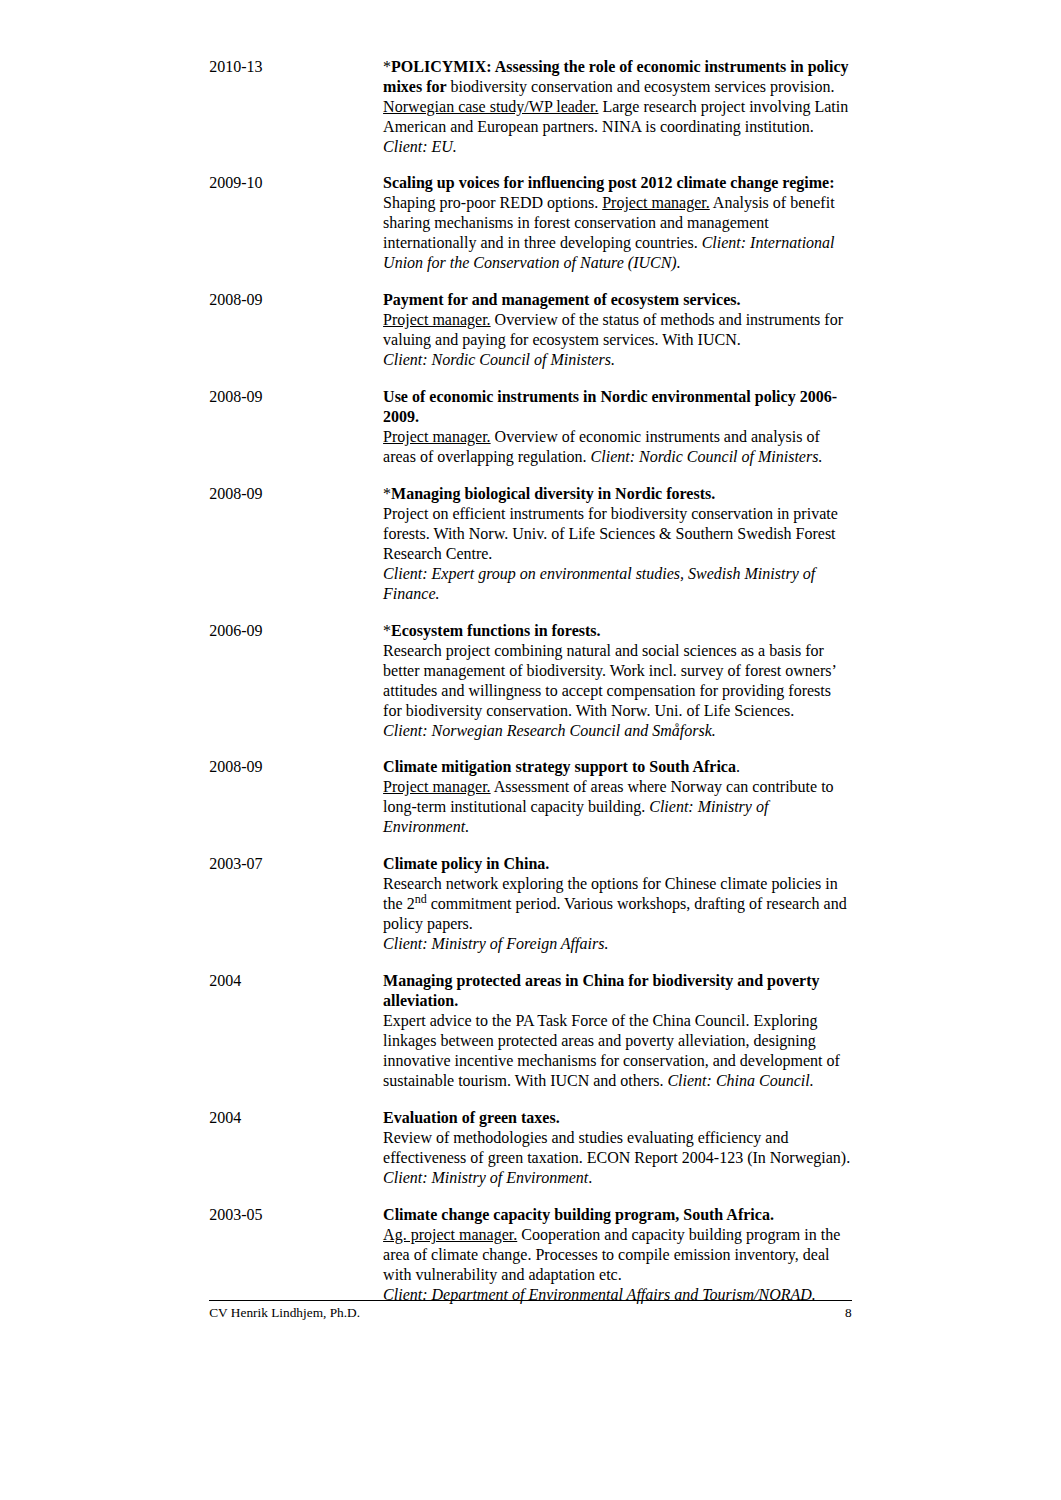| 2010-13 | * POLICYMIX: Assessing the role of economic instruments in policy mixes for biodiversity conservation and ecosystem services provision. Norwegian case study/WP leader. Large research project involving Latin American and European partners. NINA is coordinating institution. Client: EU. |
| 2009-10 | Scaling up voices for influencing post 2012 climate change regime: Shaping pro-poor REDD options. Project manager. Analysis of benefit sharing mechanisms in forest conservation and management internationally and in three developing countries. Client: International Union for the Conservation of Nature (IUCN). |
| 2008-09 | Payment for and management of ecosystem services. Project manager. Overview of the status of methods and instruments for valuing and paying for ecosystem services. With IUCN. Client: Nordic Council of Ministers. |
| 2008-09 | Use of economic instruments in Nordic environmental policy 2006-2009. Project manager. Overview of economic instruments and analysis of areas of overlapping regulation. Client: Nordic Council of Ministers. |
| 2008-09 | * Managing biological diversity in Nordic forests. Project on efficient instruments for biodiversity conservation in private forests. With Norw. Univ. of Life Sciences & Southern Swedish Forest Research Centre. Client: Expert group on environmental studies, Swedish Ministry of Finance. |
| 2006-09 | * Ecosystem functions in forests. Research project combining natural and social sciences as a basis for better management of biodiversity. Work incl. survey of forest owners’ attitudes and willingness to accept compensation for providing forests for biodiversity conservation. With Norw. Uni. of Life Sciences. Client: Norwegian Research Council and Småforsk. |
| 2008-09 | Climate mitigation strategy support to South Africa . Project manager. Assessment of areas where Norway can contribute to long-term institutional capacity building. Client: Ministry of Environment. |
| 2003-07 | Climate policy in China. Research network exploring the options for Chinese climate policies in the 2 nd commitment period. Various workshops, drafting of research and policy papers. Client: Ministry of Foreign Affairs. |
| 2004 | Managing protected areas in China for biodiversity and poverty alleviation. Expert advice to the PA Task Force of the China Council. Exploring linkages between protected areas and poverty alleviation, designing innovative incentive mechanisms for conservation, and development of sustainable tourism. With IUCN and others. Client: China Council. |
| 2004 | Evaluation of green taxes. Review of methodologies and studies evaluating efficiency and effectiveness of green taxation. ECON Report 2004-123 (In Norwegian). Client: Ministry of Environment . |
| 2003-05 | Climate change capacity building program, South Africa. Ag. project manager. Cooperation and capacity building program in the area of climate change. Processes to compile emission inventory, deal with vulnerability and adaptation etc. Client: Department of Environmental Affairs and Tourism/NORAD. |
CV Henrik Lindhjem, Ph.D. 8